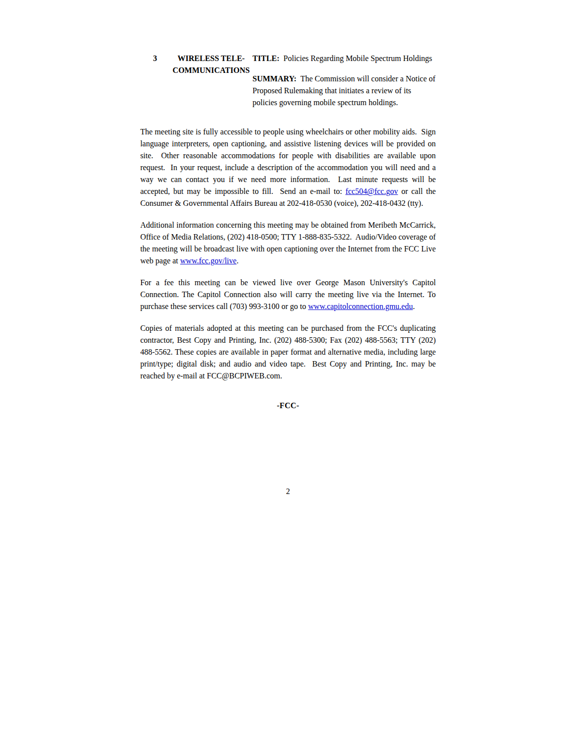| 3 | WIRELESS TELE- COMMUNICATIONS | TITLE: Policies Regarding Mobile Spectrum Holdings SUMMARY: The Commission will consider a Notice of Proposed Rulemaking that initiates a review of its policies governing mobile spectrum holdings. |
The meeting site is fully accessible to people using wheelchairs or other mobility aids. Sign language interpreters, open captioning, and assistive listening devices will be provided on site. Other reasonable accommodations for people with disabilities are available upon request. In your request, include a description of the accommodation you will need and a way we can contact you if we need more information. Last minute requests will be accepted, but may be impossible to fill. Send an e-mail to: fcc504@fcc.gov or call the Consumer & Governmental Affairs Bureau at 202-418-0530 (voice), 202-418-0432 (tty).
Additional information concerning this meeting may be obtained from Meribeth McCarrick, Office of Media Relations, (202) 418-0500; TTY 1-888-835-5322. Audio/Video coverage of the meeting will be broadcast live with open captioning over the Internet from the FCC Live web page at www.fcc.gov/live.
For a fee this meeting can be viewed live over George Mason University's Capitol Connection. The Capitol Connection also will carry the meeting live via the Internet. To purchase these services call (703) 993-3100 or go to www.capitolconnection.gmu.edu.
Copies of materials adopted at this meeting can be purchased from the FCC's duplicating contractor, Best Copy and Printing, Inc. (202) 488-5300; Fax (202) 488-5563; TTY (202) 488-5562. These copies are available in paper format and alternative media, including large print/type; digital disk; and audio and video tape. Best Copy and Printing, Inc. may be reached by e-mail at FCC@BCPIWEB.com.
-FCC-
2